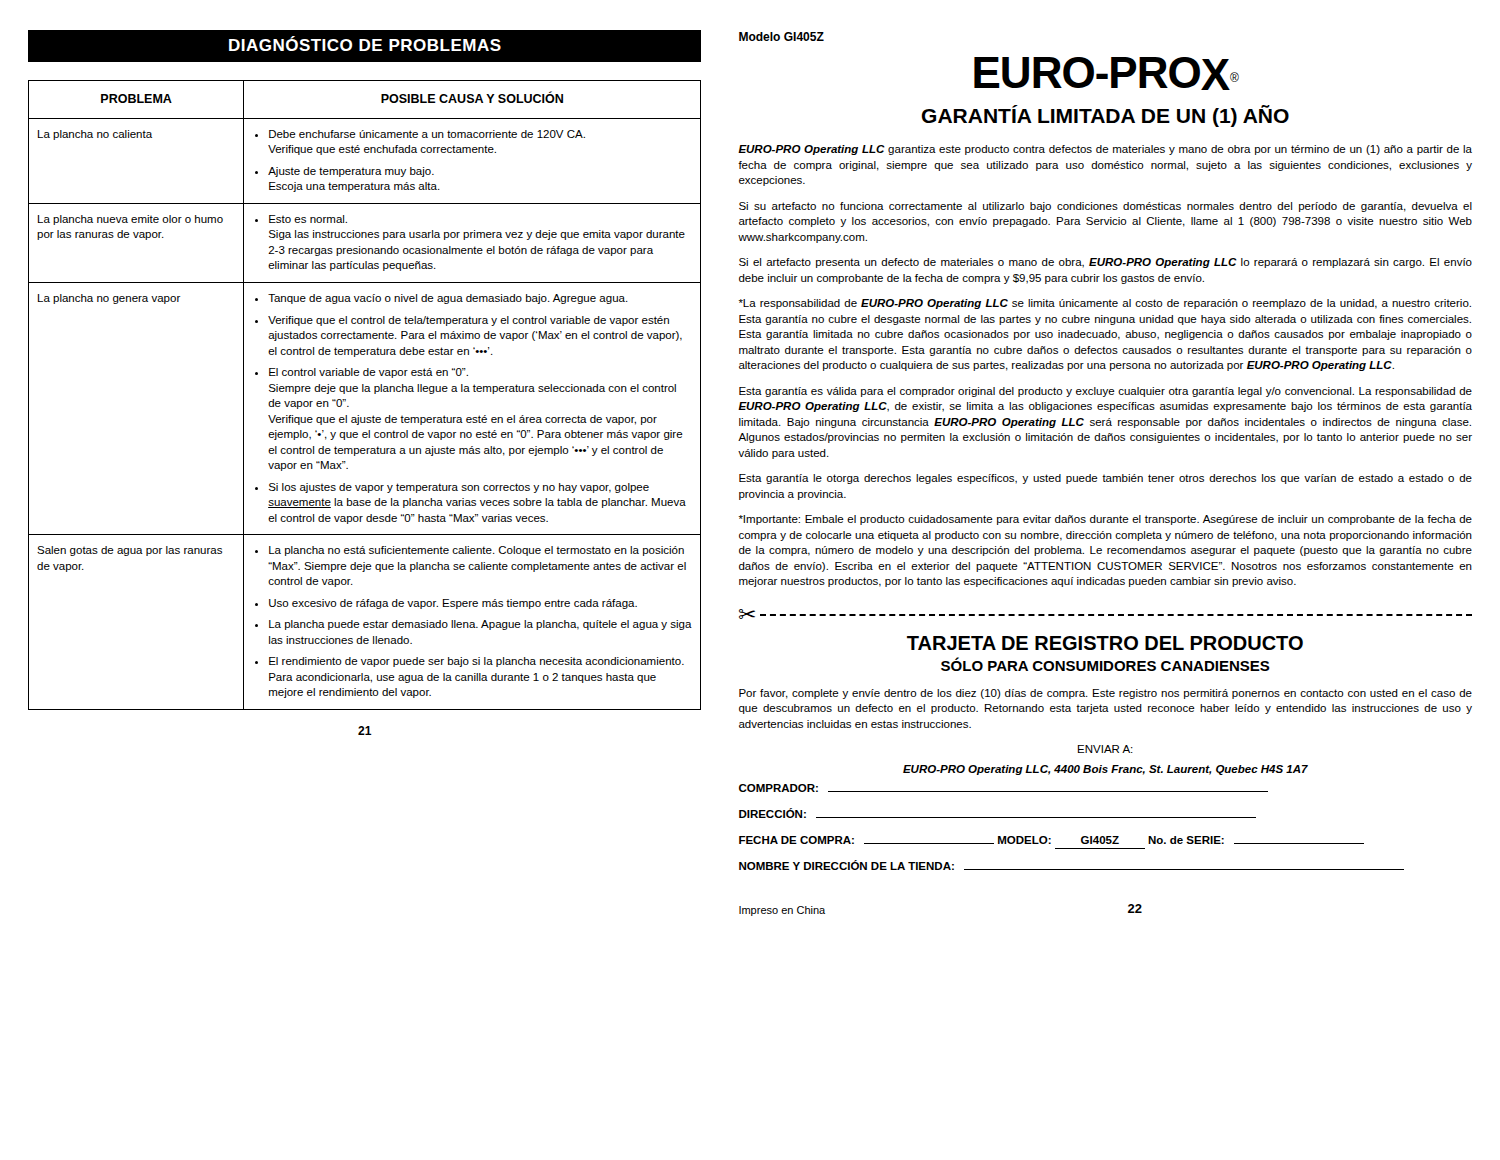DIAGNÓSTICO DE PROBLEMAS
| PROBLEMA | POSIBLE CAUSA Y SOLUCIÓN |
| --- | --- |
| La plancha no calienta | Debe enchufarse únicamente a un tomacorriente de 120V CA. Verifique que esté enchufada correctamente. Ajuste de temperatura muy bajo. Escoja una temperatura más alta. |
| La plancha nueva emite olor o humo por las ranuras de vapor. | Esto es normal. Siga las instrucciones para usarla por primera vez y deje que emita vapor durante 2-3 recargas presionando ocasionalmente el botón de ráfaga de vapor para eliminar las partículas pequeñas. |
| La plancha no genera vapor | Tanque de agua vacío o nivel de agua demasiado bajo. Agregue agua. Verifique que el control de tela/temperatura y el control variable de vapor estén ajustados correctamente. Para el máximo de vapor (‘Max’ en el control de vapor), el control de temperatura debe estar en ‘•••’. El control variable de vapor está en “0”. Siempre deje que la plancha llegue a la temperatura seleccionada con el control de vapor en “0”. Verifique que el ajuste de temperatura esté en el área correcta de vapor, por ejemplo, ‘•’, y que el control de vapor no esté en “0”. Para obtener más vapor gire el control de temperatura a un ajuste más alto, por ejemplo ‘•••’ y el control de vapor en “Max”. Si los ajustes de vapor y temperatura son correctos y no hay vapor, golpee suavemente la base de la plancha varias veces sobre la tabla de planchar. Mueva el control de vapor desde “0” hasta “Max” varias veces. |
| Salen gotas de agua por las ranuras de vapor. | La plancha no está suficientemente caliente. Coloque el termostato en la posición “Max”. Siempre deje que la plancha se caliente completamente antes de activar el control de vapor. Uso excesivo de ráfaga de vapor. Espere más tiempo entre cada ráfaga. La plancha puede estar demasiado llena. Apague la plancha, quítele el agua y siga las instrucciones de llenado. El rendimiento de vapor puede ser bajo si la plancha necesita acondicionamiento. Para acondicionarla, use agua de la canilla durante 1 o 2 tanques hasta que mejore el rendimiento del vapor. |
21
Modelo GI405Z
EURO-PRO X®
GARANTÍA LIMITADA DE UN (1) AÑO
EURO-PRO Operating LLC garantiza este producto contra defectos de materiales y mano de obra por un término de un (1) año a partir de la fecha de compra original, siempre que sea utilizado para uso doméstico normal, sujeto a las siguientes condiciones, exclusiones y excepciones.
Si su artefacto no funciona correctamente al utilizarlo bajo condiciones domésticas normales dentro del período de garantía, devuelva el artefacto completo y los accesorios, con envío prepagado. Para Servicio al Cliente, llame al 1 (800) 798-7398 o visite nuestro sitio Web www.sharkcompany.com.
Si el artefacto presenta un defecto de materiales o mano de obra, EURO-PRO Operating LLC lo reparará o remplazará sin cargo. El envío debe incluir un comprobante de la fecha de compra y $9,95 para cubrir los gastos de envío.
*La responsabilidad de EURO-PRO Operating LLC se limita únicamente al costo de reparación o reemplazo de la unidad, a nuestro criterio. Esta garantía no cubre el desgaste normal de las partes y no cubre ninguna unidad que haya sido alterada o utilizada con fines comerciales. Esta garantía limitada no cubre daños ocasionados por uso inadecuado, abuso, negligencia o daños causados por embalaje inapropiado o maltrato durante el transporte. Esta garantía no cubre daños o defectos causados o resultantes durante el transporte para su reparación o alteraciones del producto o cualquiera de sus partes, realizadas por una persona no autorizada por EURO-PRO Operating LLC.
Esta garantía es válida para el comprador original del producto y excluye cualquier otra garantía legal y/o convencional. La responsabilidad de EURO-PRO Operating LLC, de existir, se limita a las obligaciones específicas asumidas expresamente bajo los términos de esta garantía limitada. Bajo ninguna circunstancia EURO-PRO Operating LLC será responsable por daños incidentales o indirectos de ninguna clase. Algunos estados/provincias no permiten la exclusión o limitación de daños consiguientes o incidentales, por lo tanto lo anterior puede no ser válido para usted.
Esta garantía le otorga derechos legales específicos, y usted puede también tener otros derechos los que varían de estado a estado o de provincia a provincia.
*Importante: Embale el producto cuidadosamente para evitar daños durante el transporte. Asegúrese de incluir un comprobante de la fecha de compra y de colocarle una etiqueta al producto con su nombre, dirección completa y número de teléfono, una nota proporcionando información de la compra, número de modelo y una descripción del problema. Le recomendamos asegurar el paquete (puesto que la garantía no cubre daños de envío). Escriba en el exterior del paquete “ATTENTION CUSTOMER SERVICE”. Nosotros nos esforzamos constantemente en mejorar nuestros productos, por lo tanto las especificaciones aquí indicadas pueden cambiar sin previo aviso.
✂
TARJETA DE REGISTRO DEL PRODUCTO
SÓLO PARA CONSUMIDORES CANADIENSES
Por favor, complete y envíe dentro de los diez (10) días de compra. Este registro nos permitirá ponernos en contacto con usted en el caso de que descubramos un defecto en el producto. Retornando esta tarjeta usted reconoce haber leído y entendido las instrucciones de uso y advertencias incluidas en estas instrucciones.
ENVIAR A:
EURO-PRO Operating LLC, 4400 Bois Franc, St. Laurent, Quebec H4S 1A7
COMPRADOR:
DIRECCIÓN:
FECHA DE COMPRA: MODELO: GI405Z No. de SERIE:
NOMBRE Y DIRECCIÓN DE LA TIENDA:
Impreso en China 22